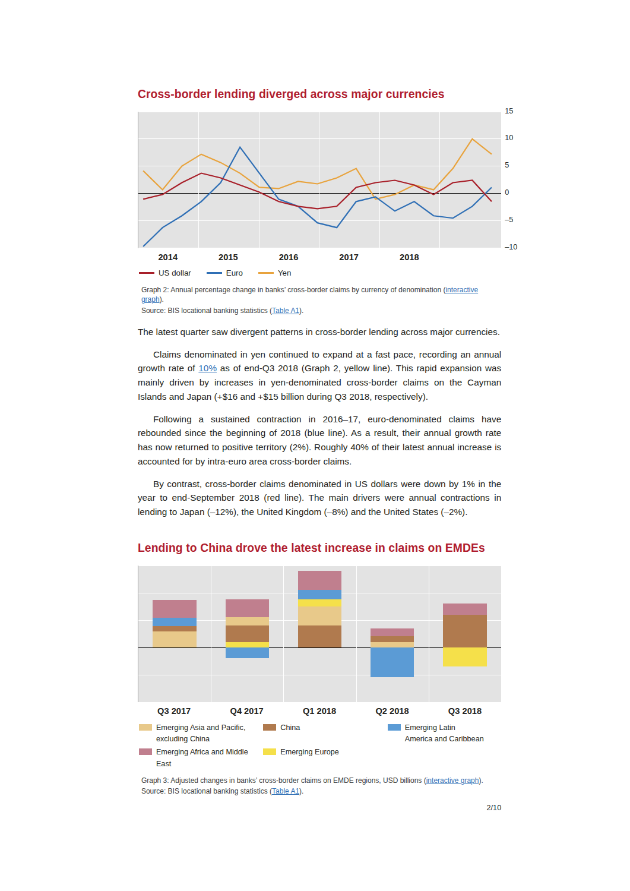Cross-border lending diverged across major currencies
15 10 5 0 –5 –10
2014 2015 2016 2017 2018
US dollar
Euro
Yen
Graph 2: Annual percentage change in banks’ cross-border claims by currency of denomination (interactive graph). Source: BIS locational banking statistics (Table A1).
The latest quarter saw divergent patterns in cross-border lending across major currencies.
Claims denominated in yen continued to expand at a fast pace, recording an annual growth rate of 10% as of end-Q3 2018 (Graph 2, yellow line). This rapid expansion was mainly driven by increases in yen-denominated cross-border claims on the Cayman Islands and Japan (+$16 and +$15 billion during Q3 2018, respectively).
Following a sustained contraction in 2016–17, euro-denominated claims have rebounded since the beginning of 2018 (blue line). As a result, their annual growth rate has now returned to positive territory (2%). Roughly 40% of their latest annual increase is accounted for by intra-euro area cross-border claims.
By contrast, cross-border claims denominated in US dollars were down by 1% in the year to end-September 2018 (red line). The main drivers were annual contractions in lending to Japan (–12%), the United Kingdom (–8%) and the United States (–2%).
Lending to China drove the latest increase in claims on EMDEs
Q3 2017 Q4 2017 Q1 2018 Q2 2018 Q3 2018
Emerging Asia and Pacific, excluding China
China
Emerging Latin
America and Caribbean
Emerging Africa and Middle East
Emerging Europe
Graph 3: Adjusted changes in banks’ cross-border claims on EMDE regions, USD billions (interactive graph). Source: BIS locational banking statistics (Table A1).
2/10